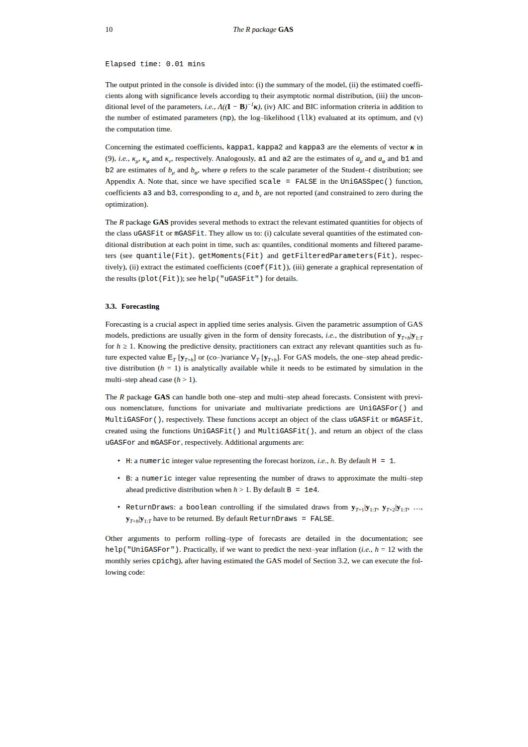10
The R package GAS
Elapsed time: 0.01 mins
The output printed in the console is divided into: (i) the summary of the model, (ii) the estimated coefficients along with significance levels according to their asymptotic normal distribution, (iii) the unconditional level of the parameters, i.e., Λ((I − ̂B)−1̂κ), (iv) AIC and BIC information criteria in addition to the number of estimated parameters (np), the log–likelihood (llk) evaluated at its optimum, and (v) the computation time.
Concerning the estimated coefficients, kappa1, kappa2 and kappa3 are the elements of vector κ in (9), i.e., κμ, κφ and κν, respectively. Analogously, a1 and a2 are the estimates of aμ and aφ and b1 and b2 are estimates of bμ and bφ, where φ refers to the scale parameter of the Student–t distribution; see Appendix A. Note that, since we have specified scale = FALSE in the UniGASSpec() function, coefficients a3 and b3, corresponding to aν and bν are not reported (and constrained to zero during the optimization).
The R package GAS provides several methods to extract the relevant estimated quantities for objects of the class uGASFit or mGASFit. They allow us to: (i) calculate several quantities of the estimated conditional distribution at each point in time, such as: quantiles, conditional moments and filtered parameters (see quantile(Fit), getMoments(Fit) and getFilteredParameters(Fit), respectively), (ii) extract the estimated coefficients (coef(Fit)), (iii) generate a graphical representation of the results (plot(Fit)); see help("uGASFit") for details.
3.3. Forecasting
Forecasting is a crucial aspect in applied time series analysis. Given the parametric assumption of GAS models, predictions are usually given in the form of density forecasts, i.e., the distribution of yT+h|y1:T for h ≥ 1. Knowing the predictive density, practitioners can extract any relevant quantities such as future expected value ET [yT+h] or (co–)variance VT [yT+h]. For GAS models, the one–step ahead predictive distribution (h = 1) is analytically available while it needs to be estimated by simulation in the multi–step ahead case (h > 1).
The R package GAS can handle both one–step and multi–step ahead forecasts. Consistent with previous nomenclature, functions for univariate and multivariate predictions are UniGASFor() and MultiGASFor(), respectively. These functions accept an object of the class uGASFit or mGASFit, created using the functions UniGASFit() and MultiGASFit(), and return an object of the class uGASFor and mGASFor, respectively. Additional arguments are:
H: a numeric integer value representing the forecast horizon, i.e., h. By default H = 1.
B: a numeric integer value representing the number of draws to approximate the multi–step ahead predictive distribution when h > 1. By default B = 1e4.
ReturnDraws: a boolean controlling if the simulated draws from yT+1|y1:T, yT+2|y1:T, …, yT+h|y1:T have to be returned. By default ReturnDraws = FALSE.
Other arguments to perform rolling–type of forecasts are detailed in the documentation; see help("UniGASFor"). Practically, if we want to predict the next–year inflation (i.e., h = 12 with the monthly series cpichg), after having estimated the GAS model of Section 3.2, we can execute the following code: